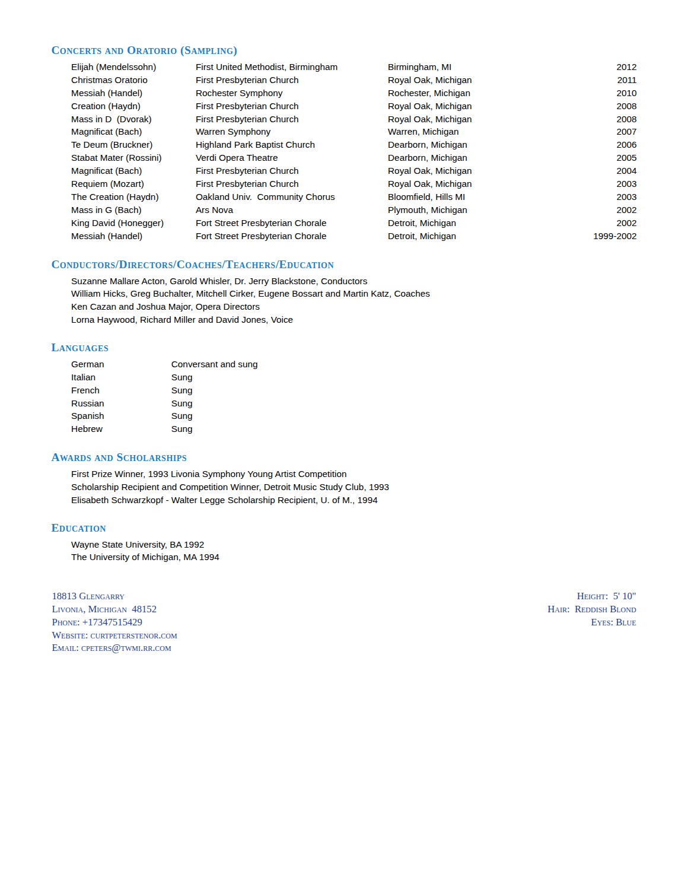Concerts and Oratorio (Sampling)
| Elijah (Mendelssohn) | First United Methodist, Birmingham | Birmingham, MI | 2012 |
| Christmas Oratorio | First Presbyterian Church | Royal Oak, Michigan | 2011 |
| Messiah (Handel) | Rochester Symphony | Rochester, Michigan | 2010 |
| Creation (Haydn) | First Presbyterian Church | Royal Oak, Michigan | 2008 |
| Mass in D (Dvorak) | First Presbyterian Church | Royal Oak, Michigan | 2008 |
| Magnificat (Bach) | Warren Symphony | Warren, Michigan | 2007 |
| Te Deum (Bruckner) | Highland Park Baptist Church | Dearborn, Michigan | 2006 |
| Stabat Mater (Rossini) | Verdi Opera Theatre | Dearborn, Michigan | 2005 |
| Magnificat (Bach) | First Presbyterian Church | Royal Oak, Michigan | 2004 |
| Requiem (Mozart) | First Presbyterian Church | Royal Oak, Michigan | 2003 |
| The Creation (Haydn) | Oakland Univ. Community Chorus | Bloomfield, Hills MI | 2003 |
| Mass in G (Bach) | Ars Nova | Plymouth, Michigan | 2002 |
| King David (Honegger) | Fort Street Presbyterian Chorale | Detroit, Michigan | 2002 |
| Messiah (Handel) | Fort Street Presbyterian Chorale | Detroit, Michigan | 1999-2002 |
Conductors/Directors/Coaches/Teachers/Education
Suzanne Mallare Acton, Garold Whisler, Dr. Jerry Blackstone, Conductors
William Hicks, Greg Buchalter, Mitchell Cirker, Eugene Bossart and Martin Katz, Coaches
Ken Cazan and Joshua Major, Opera Directors
Lorna Haywood, Richard Miller and David Jones, Voice
Languages
| German | Conversant and sung |
| Italian | Sung |
| French | Sung |
| Russian | Sung |
| Spanish | Sung |
| Hebrew | Sung |
Awards and Scholarships
First Prize Winner, 1993 Livonia Symphony Young Artist Competition
Scholarship Recipient and Competition Winner, Detroit Music Study Club, 1993
Elisabeth Schwarzkopf - Walter Legge Scholarship Recipient, U. of M., 1994
Education
Wayne State University, BA 1992
The University of Michigan, MA 1994
| 18813 Glengarry Livonia, Michigan 48152 Phone: +17347515429 Website: curtpeterstenor.com Email: cpeters@twmi.rr.com | Height: 5' 10" Hair: Reddish Blond Eyes: Blue |